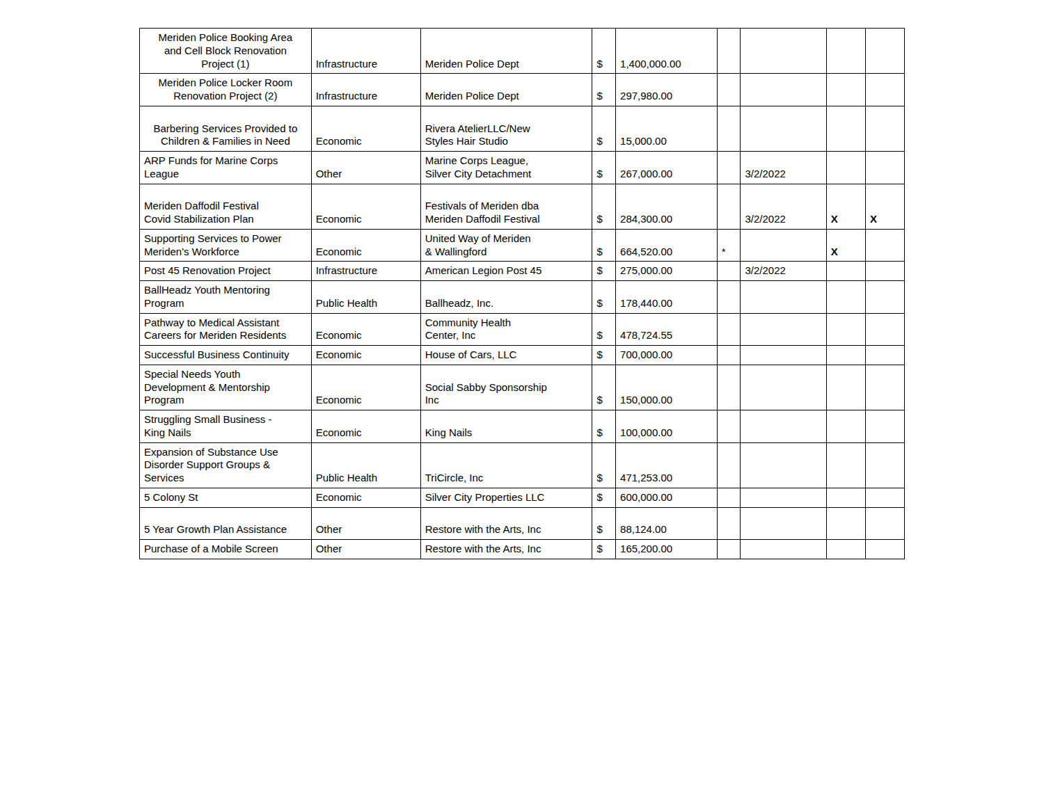| Meriden Police Booking Area and Cell Block Renovation Project (1) | Infrastructure | Meriden Police Dept | $ | 1,400,000.00 | | | | |
| Meriden Police Locker Room Renovation Project (2) | Infrastructure | Meriden Police Dept | $ | 297,980.00 | | | | |
| Barbering Services Provided to Children & Families in Need | Economic | Rivera AtelierLLC/New Styles Hair Studio | $ | 15,000.00 | | | | |
| ARP Funds for Marine Corps League | Other | Marine Corps League, Silver City Detachment | $ | 267,000.00 | | 3/2/2022 | | |
| Meriden Daffodil Festival Covid Stabilization Plan | Economic | Festivals of Meriden dba Meriden Daffodil Festival | $ | 284,300.00 | | 3/2/2022 | X | X |
| Supporting Services to Power Meriden's Workforce | Economic | United Way of Meriden & Wallingford | $ | 664,520.00 | * | | X | |
| Post 45 Renovation Project | Infrastructure | American Legion Post 45 | $ | 275,000.00 | | 3/2/2022 | | |
| BallHeadz Youth Mentoring Program | Public Health | Ballheadz, Inc. | $ | 178,440.00 | | | | |
| Pathway to Medical Assistant Careers for Meriden Residents | Economic | Community Health Center, Inc | $ | 478,724.55 | | | | |
| Successful Business Continuity | Economic | House of Cars, LLC | $ | 700,000.00 | | | | |
| Special Needs Youth Development & Mentorship Program | Economic | Social Sabby Sponsorship Inc | $ | 150,000.00 | | | | |
| Struggling Small Business - King Nails | Economic | King Nails | $ | 100,000.00 | | | | |
| Expansion of Substance Use Disorder Support Groups & Services | Public Health | TriCircle, Inc | $ | 471,253.00 | | | | |
| 5 Colony St | Economic | Silver City Properties LLC | $ | 600,000.00 | | | | |
| 5 Year Growth Plan Assistance | Other | Restore with the Arts, Inc | $ | 88,124.00 | | | | |
| Purchase of a Mobile Screen | Other | Restore with the Arts, Inc | $ | 165,200.00 | | | | |